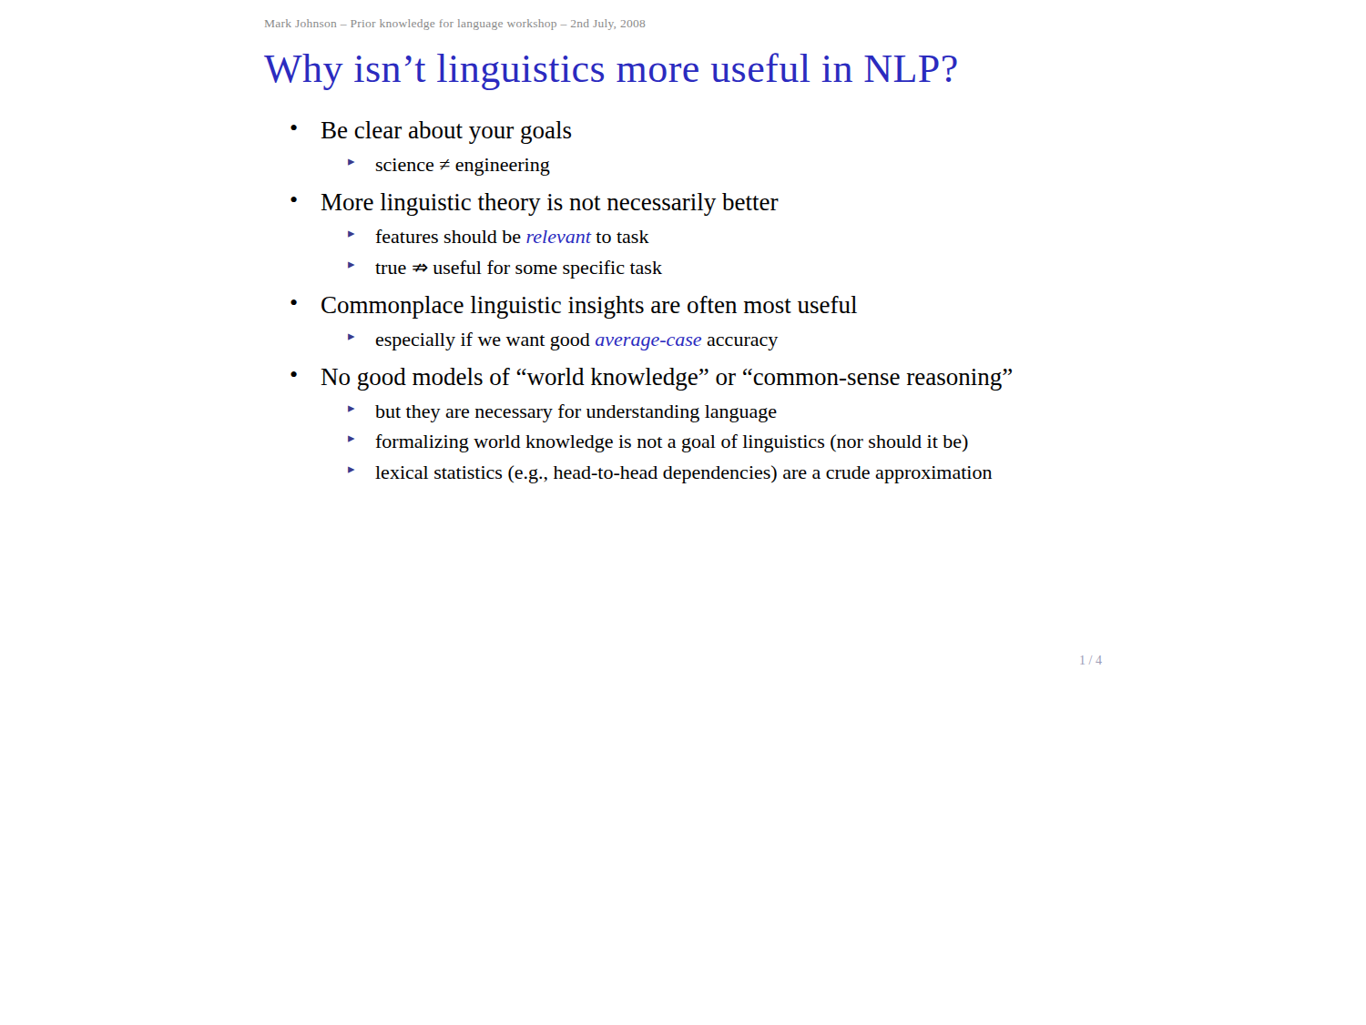Mark Johnson – Prior knowledge for language workshop – 2nd July, 2008
Why isn’t linguistics more useful in NLP?
Be clear about your goals
science ≠ engineering
More linguistic theory is not necessarily better
features should be relevant to task
true ⇏ useful for some specific task
Commonplace linguistic insights are often most useful
especially if we want good average-case accuracy
No good models of “world knowledge” or “common-sense reasoning”
but they are necessary for understanding language
formalizing world knowledge is not a goal of linguistics (nor should it be)
lexical statistics (e.g., head-to-head dependencies) are a crude approximation
1 / 4